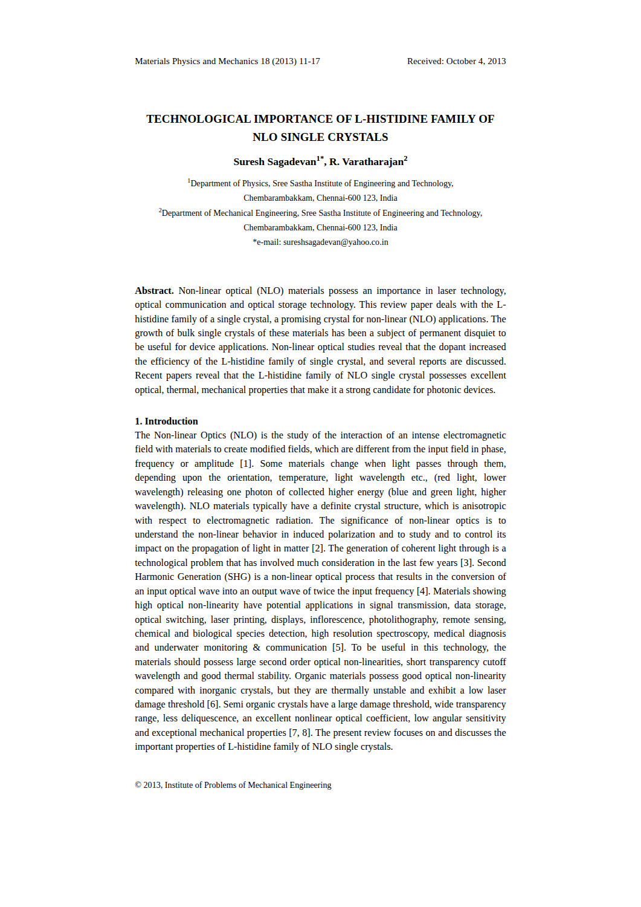Materials Physics and Mechanics 18 (2013) 11-17 Received: October 4, 2013
TECHNOLOGICAL IMPORTANCE OF L-HISTIDINE FAMILY OF
NLO SINGLE CRYSTALS
Suresh Sagadevan1*, R. Varatharajan2
1Department of Physics, Sree Sastha Institute of Engineering and Technology,
Chembarambakkam, Chennai-600 123, India
2Department of Mechanical Engineering, Sree Sastha Institute of Engineering and Technology,
Chembarambakkam, Chennai-600 123, India
*e-mail: sureshsagadevan@yahoo.co.in
Abstract. Non-linear optical (NLO) materials possess an importance in laser technology, optical communication and optical storage technology. This review paper deals with the L-histidine family of a single crystal, a promising crystal for non-linear (NLO) applications. The growth of bulk single crystals of these materials has been a subject of permanent disquiet to be useful for device applications. Non-linear optical studies reveal that the dopant increased the efficiency of the L-histidine family of single crystal, and several reports are discussed. Recent papers reveal that the L-histidine family of NLO single crystal possesses excellent optical, thermal, mechanical properties that make it a strong candidate for photonic devices.
1. Introduction
The Non-linear Optics (NLO) is the study of the interaction of an intense electromagnetic field with materials to create modified fields, which are different from the input field in phase, frequency or amplitude [1]. Some materials change when light passes through them, depending upon the orientation, temperature, light wavelength etc., (red light, lower wavelength) releasing one photon of collected higher energy (blue and green light, higher wavelength). NLO materials typically have a definite crystal structure, which is anisotropic with respect to electromagnetic radiation. The significance of non-linear optics is to understand the non-linear behavior in induced polarization and to study and to control its impact on the propagation of light in matter [2]. The generation of coherent light through is a technological problem that has involved much consideration in the last few years [3]. Second Harmonic Generation (SHG) is a non-linear optical process that results in the conversion of an input optical wave into an output wave of twice the input frequency [4]. Materials showing high optical non-linearity have potential applications in signal transmission, data storage, optical switching, laser printing, displays, inflorescence, photolithography, remote sensing, chemical and biological species detection, high resolution spectroscopy, medical diagnosis and underwater monitoring & communication [5]. To be useful in this technology, the materials should possess large second order optical non-linearities, short transparency cutoff wavelength and good thermal stability. Organic materials possess good optical non-linearity compared with inorganic crystals, but they are thermally unstable and exhibit a low laser damage threshold [6]. Semi organic crystals have a large damage threshold, wide transparency range, less deliquescence, an excellent nonlinear optical coefficient, low angular sensitivity and exceptional mechanical properties [7, 8]. The present review focuses on and discusses the important properties of L-histidine family of NLO single crystals.
© 2013, Institute of Problems of Mechanical Engineering